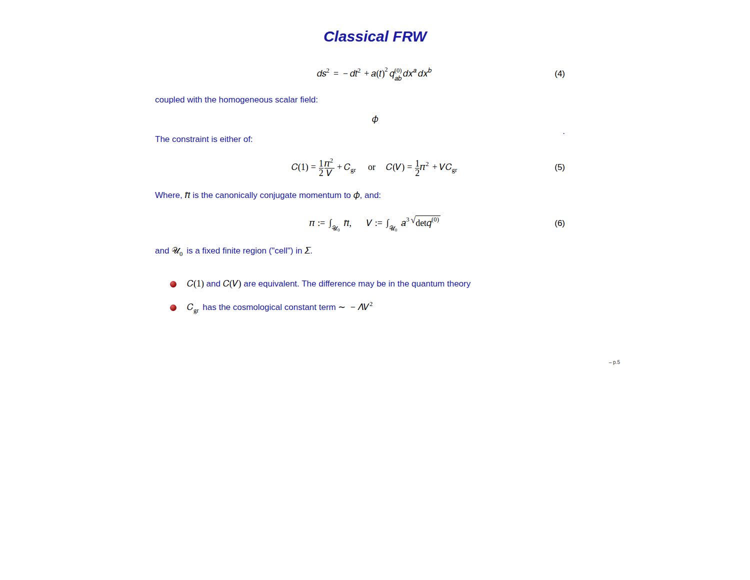Classical FRW
ds2 = −dt2 + a(t)2 qab(0) dxa dxb
(4)
coupled with the homogeneous scalar field:
ϕ
.
The constraint is either of:
C(1) = 12 π2V + Cgr or C(V) = 12 π2 + VCgr
(5)
Where, π~ is the canonically conjugate momentum to ϕ, and:
π := ∫𝒰0 π~ , V := ∫𝒰0 a3 detq(0)
(6)
and 𝒰0 is a fixed finite region ("cell") in Σ.
C(1) and C(V) are equivalent. The difference may be in the quantum theory
Cgr has the cosmological constant term ∼−ΛV2
– p.5